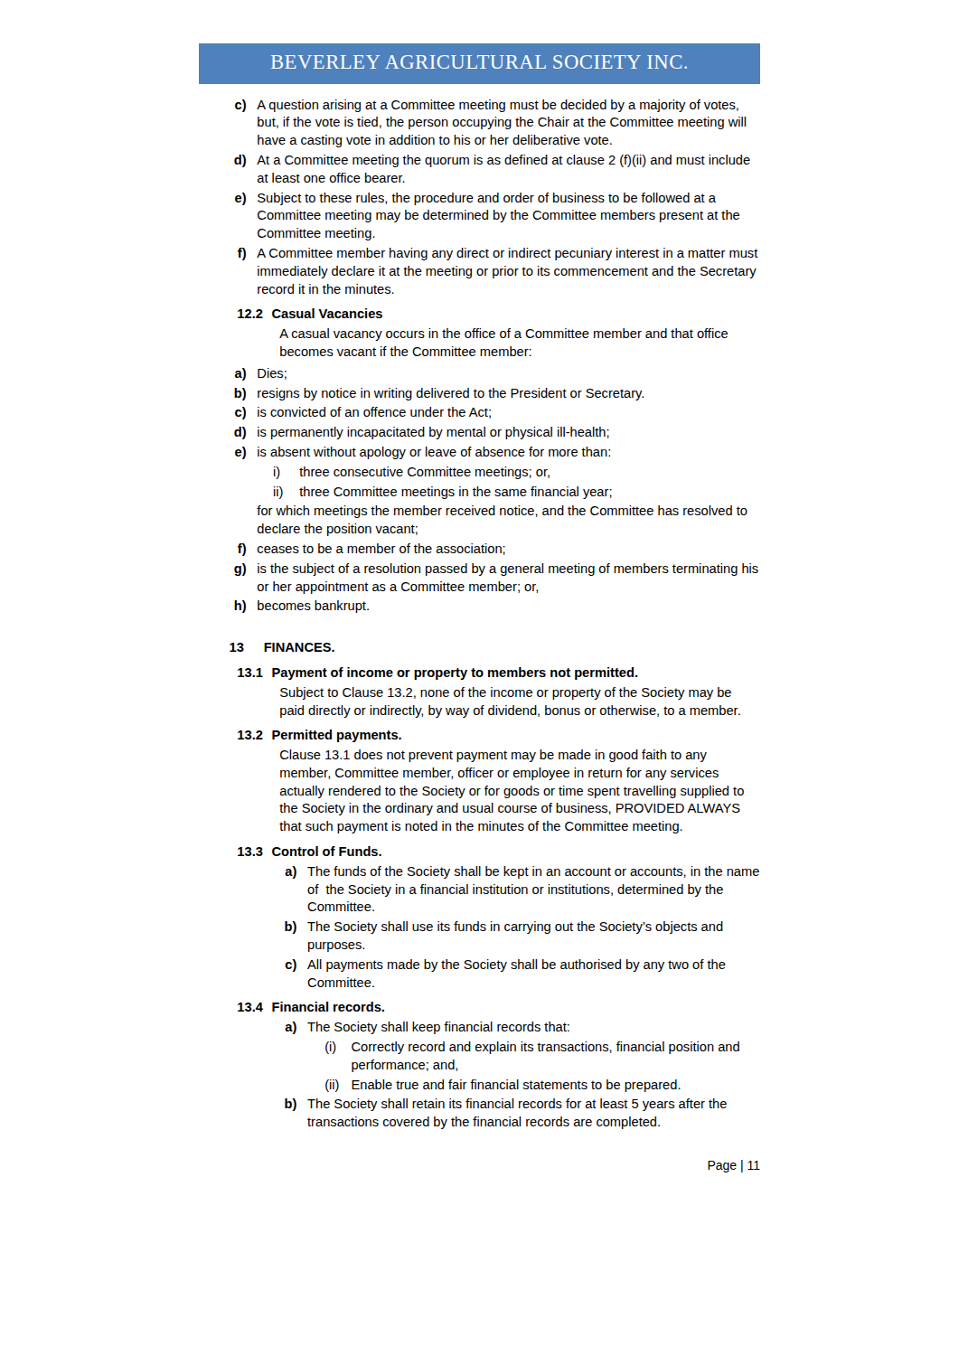BEVERLEY AGRICULTURAL SOCIETY INC.
c) A question arising at a Committee meeting must be decided by a majority of votes, but, if the vote is tied, the person occupying the Chair at the Committee meeting will have a casting vote in addition to his or her deliberative vote.
d) At a Committee meeting the quorum is as defined at clause 2 (f)(ii) and must include at least one office bearer.
e) Subject to these rules, the procedure and order of business to be followed at a Committee meeting may be determined by the Committee members present at the Committee meeting.
f) A Committee member having any direct or indirect pecuniary interest in a matter must immediately declare it at the meeting or prior to its commencement and the Secretary record it in the minutes.
12.2 Casual Vacancies
A casual vacancy occurs in the office of a Committee member and that office becomes vacant if the Committee member:
a) Dies;
b) resigns by notice in writing delivered to the President or Secretary.
c) is convicted of an offence under the Act;
d) is permanently incapacitated by mental or physical ill-health;
e) is absent without apology or leave of absence for more than:
i) three consecutive Committee meetings; or,
ii) three Committee meetings in the same financial year;
for which meetings the member received notice, and the Committee has resolved to declare the position vacant;
f) ceases to be a member of the association;
g) is the subject of a resolution passed by a general meeting of members terminating his or her appointment as a Committee member; or,
h) becomes bankrupt.
13 FINANCES.
13.1 Payment of income or property to members not permitted.
Subject to Clause 13.2, none of the income or property of the Society may be paid directly or indirectly, by way of dividend, bonus or otherwise, to a member.
13.2 Permitted payments.
Clause 13.1 does not prevent payment may be made in good faith to any member, Committee member, officer or employee in return for any services actually rendered to the Society or for goods or time spent travelling supplied to the Society in the ordinary and usual course of business, PROVIDED ALWAYS that such payment is noted in the minutes of the Committee meeting.
13.3 Control of Funds.
a) The funds of the Society shall be kept in an account or accounts, in the name of the Society in a financial institution or institutions, determined by the Committee.
b) The Society shall use its funds in carrying out the Society’s objects and purposes.
c) All payments made by the Society shall be authorised by any two of the Committee.
13.4 Financial records.
a) The Society shall keep financial records that:
(i) Correctly record and explain its transactions, financial position and performance; and,
(ii) Enable true and fair financial statements to be prepared.
b) The Society shall retain its financial records for at least 5 years after the transactions covered by the financial records are completed.
Page | 11